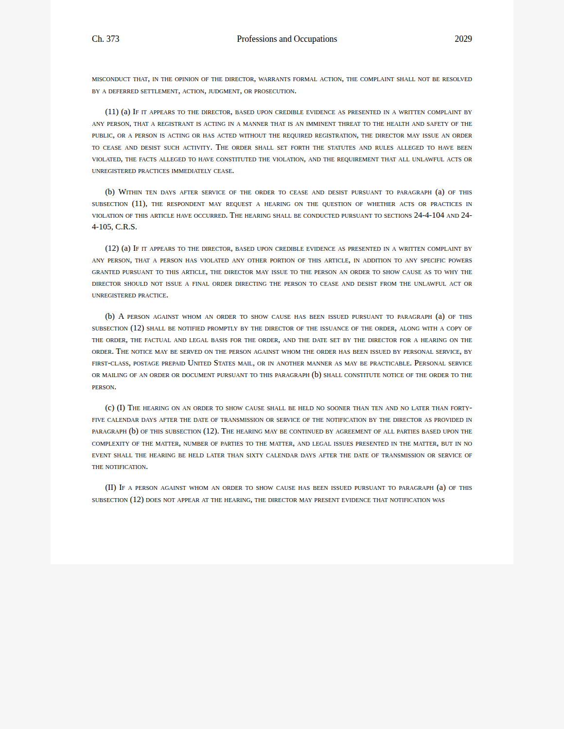Ch. 373 Professions and Occupations 2029
misconduct that, in the opinion of the director, warrants formal action, the complaint shall not be resolved by a deferred settlement, action, judgment, or prosecution.
(11) (a) If it appears to the director, based upon credible evidence as presented in a written complaint by any person, that a registrant is acting in a manner that is an imminent threat to the health and safety of the public, or a person is acting or has acted without the required registration, the director may issue an order to cease and desist such activity. The order shall set forth the statutes and rules alleged to have been violated, the facts alleged to have constituted the violation, and the requirement that all unlawful acts or unregistered practices immediately cease.
(b) Within ten days after service of the order to cease and desist pursuant to paragraph (a) of this subsection (11), the respondent may request a hearing on the question of whether acts or practices in violation of this article have occurred. The hearing shall be conducted pursuant to sections 24-4-104 and 24-4-105, C.R.S.
(12) (a) If it appears to the director, based upon credible evidence as presented in a written complaint by any person, that a person has violated any other portion of this article, in addition to any specific powers granted pursuant to this article, the director may issue to the person an order to show cause as to why the director should not issue a final order directing the person to cease and desist from the unlawful act or unregistered practice.
(b) A person against whom an order to show cause has been issued pursuant to paragraph (a) of this subsection (12) shall be notified promptly by the director of the issuance of the order, along with a copy of the order, the factual and legal basis for the order, and the date set by the director for a hearing on the order. The notice may be served on the person against whom the order has been issued by personal service, by first-class, postage prepaid United States mail, or in another manner as may be practicable. Personal service or mailing of an order or document pursuant to this paragraph (b) shall constitute notice of the order to the person.
(c) (I) The hearing on an order to show cause shall be held no sooner than ten and no later than forty-five calendar days after the date of transmission or service of the notification by the director as provided in paragraph (b) of this subsection (12). The hearing may be continued by agreement of all parties based upon the complexity of the matter, number of parties to the matter, and legal issues presented in the matter, but in no event shall the hearing be held later than sixty calendar days after the date of transmission or service of the notification.
(II) If a person against whom an order to show cause has been issued pursuant to paragraph (a) of this subsection (12) does not appear at the hearing, the director may present evidence that notification was